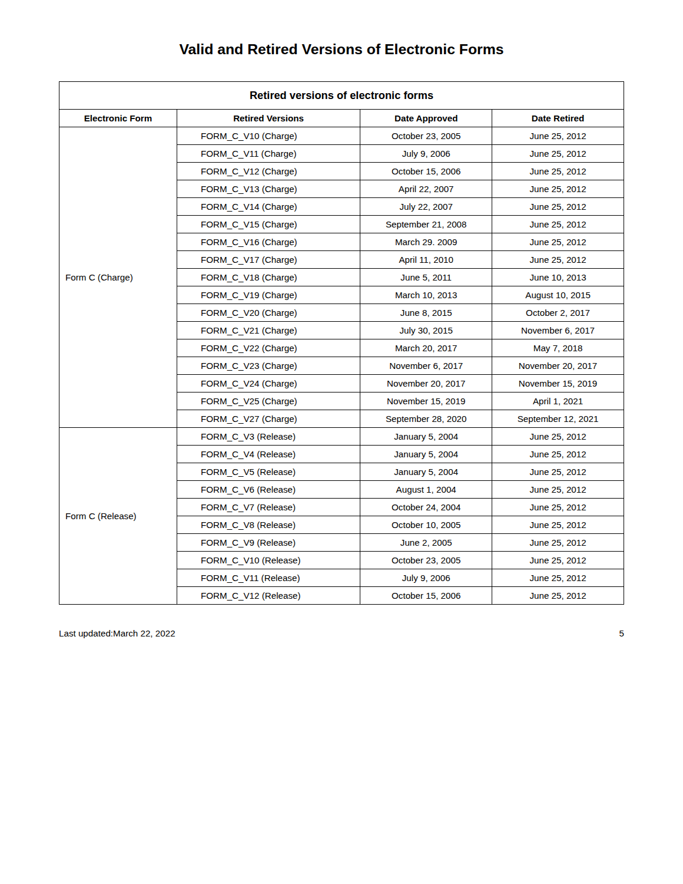Valid and Retired Versions of Electronic Forms
Retired versions of electronic forms
| Electronic Form | Retired Versions | Date Approved | Date Retired |
| --- | --- | --- | --- |
| Form C (Charge) | FORM_C_V10 (Charge) | October 23, 2005 | June 25, 2012 |
| FORM_C_V11 (Charge) | July 9, 2006 | June 25, 2012 |
| FORM_C_V12 (Charge) | October 15, 2006 | June 25, 2012 |
| FORM_C_V13 (Charge) | April 22, 2007 | June 25, 2012 |
| FORM_C_V14 (Charge) | July 22, 2007 | June 25, 2012 |
| FORM_C_V15 (Charge) | September 21, 2008 | June 25, 2012 |
| FORM_C_V16 (Charge) | March 29. 2009 | June 25, 2012 |
| FORM_C_V17 (Charge) | April 11, 2010 | June 25, 2012 |
| FORM_C_V18 (Charge) | June 5, 2011 | June 10, 2013 |
| FORM_C_V19 (Charge) | March 10, 2013 | August 10, 2015 |
| FORM_C_V20 (Charge) | June 8, 2015 | October 2, 2017 |
| FORM_C_V21 (Charge) | July 30, 2015 | November 6, 2017 |
| FORM_C_V22 (Charge) | March 20, 2017 | May 7, 2018 |
| FORM_C_V23 (Charge) | November 6, 2017 | November 20, 2017 |
| FORM_C_V24 (Charge) | November 20, 2017 | November 15, 2019 |
| FORM_C_V25 (Charge) | November 15, 2019 | April 1, 2021 |
| FORM_C_V27 (Charge) | September 28, 2020 | September 12, 2021 |
| Form C (Release) | FORM_C_V3 (Release) | January 5, 2004 | June 25, 2012 |
| FORM_C_V4 (Release) | January 5, 2004 | June 25, 2012 |
| FORM_C_V5 (Release) | January 5, 2004 | June 25, 2012 |
| FORM_C_V6 (Release) | August 1, 2004 | June 25, 2012 |
| FORM_C_V7 (Release) | October 24, 2004 | June 25, 2012 |
| FORM_C_V8 (Release) | October 10, 2005 | June 25, 2012 |
| FORM_C_V9 (Release) | June 2, 2005 | June 25, 2012 |
| FORM_C_V10 (Release) | October 23, 2005 | June 25, 2012 |
| FORM_C_V11 (Release) | July 9, 2006 | June 25, 2012 |
| FORM_C_V12 (Release) | October 15, 2006 | June 25, 2012 |
Last updated:March 22, 2022 5